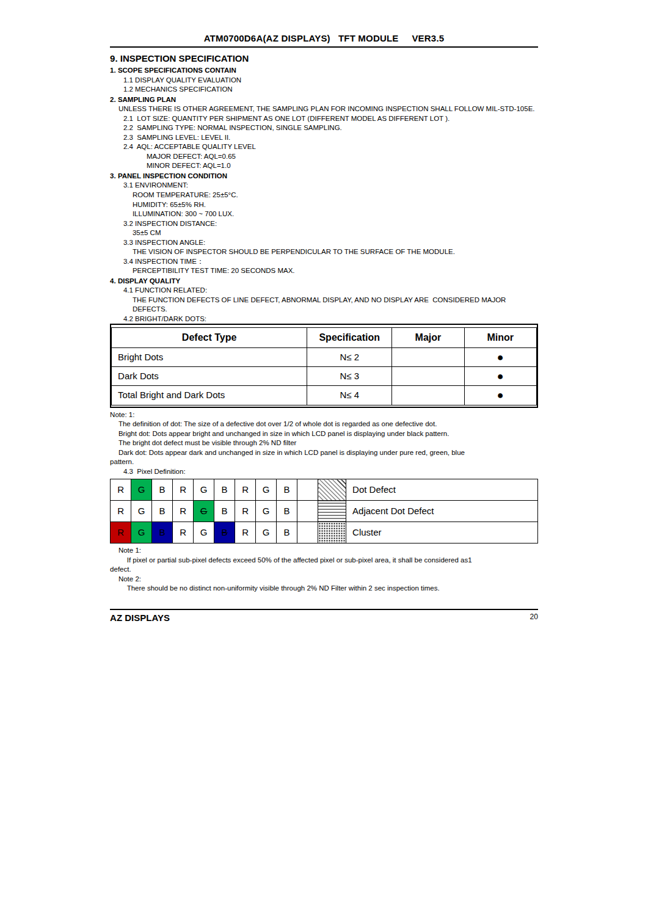ATM0700D6A(AZ DISPLAYS) TFT MODULE VER3.5
9. INSPECTION SPECIFICATION
1. SCOPE SPECIFICATIONS CONTAIN
1.1 DISPLAY QUALITY EVALUATION
1.2 MECHANICS SPECIFICATION
2. SAMPLING PLAN
UNLESS THERE IS OTHER AGREEMENT, THE SAMPLING PLAN FOR INCOMING INSPECTION SHALL FOLLOW MIL-STD-105E.
2.1 LOT SIZE: QUANTITY PER SHIPMENT AS ONE LOT (DIFFERENT MODEL AS DIFFERENT LOT ).
2.2 SAMPLING TYPE: NORMAL INSPECTION, SINGLE SAMPLING.
2.3 SAMPLING LEVEL: LEVEL II.
2.4 AQL: ACCEPTABLE QUALITY LEVEL
MAJOR DEFECT: AQL=0.65
MINOR DEFECT: AQL=1.0
3. PANEL INSPECTION CONDITION
3.1 ENVIRONMENT:
ROOM TEMPERATURE: 25±5°C.
HUMIDITY: 65±5% RH.
ILLUMINATION: 300 ~ 700 LUX.
3.2 INSPECTION DISTANCE:
35±5 CM
3.3 INSPECTION ANGLE:
THE VISION OF INSPECTOR SHOULD BE PERPENDICULAR TO THE SURFACE OF THE MODULE.
3.4 INSPECTION TIME：
PERCEPTIBILITY TEST TIME: 20 SECONDS MAX.
4. DISPLAY QUALITY
4.1 FUNCTION RELATED:
THE FUNCTION DEFECTS OF LINE DEFECT, ABNORMAL DISPLAY, AND NO DISPLAY ARE CONSIDERED MAJOR DEFECTS.
4.2 BRIGHT/DARK DOTS:
| Defect Type | Specification | Major | Minor |
| --- | --- | --- | --- |
| Bright Dots | N≤ 2 | | ● |
| Dark Dots | N≤ 3 | | ● |
| Total Bright and Dark Dots | N≤ 4 | | ● |
Note: 1:
The definition of dot: The size of a defective dot over 1/2 of whole dot is regarded as one defective dot.
Bright dot: Dots appear bright and unchanged in size in which LCD panel is displaying under black pattern.
The bright dot defect must be visible through 2% ND filter
Dark dot: Dots appear dark and unchanged in size in which LCD panel is displaying under pure red, green, blue
pattern.
4.3 Pixel Definition:
| R | G | B | R | G | B | R | G | B | | | Dot Defect |
| R | G | B | R | G | B | R | G | B | | | Adjacent Dot Defect |
| R | G | B | R | G | B | R | G | B | | | Cluster |
Note 1:
If pixel or partial sub-pixel defects exceed 50% of the affected pixel or sub-pixel area, it shall be considered as1
defect.
Note 2:
There should be no distinct non-uniformity visible through 2% ND Filter within 2 sec inspection times.
AZ DISPLAYS 20